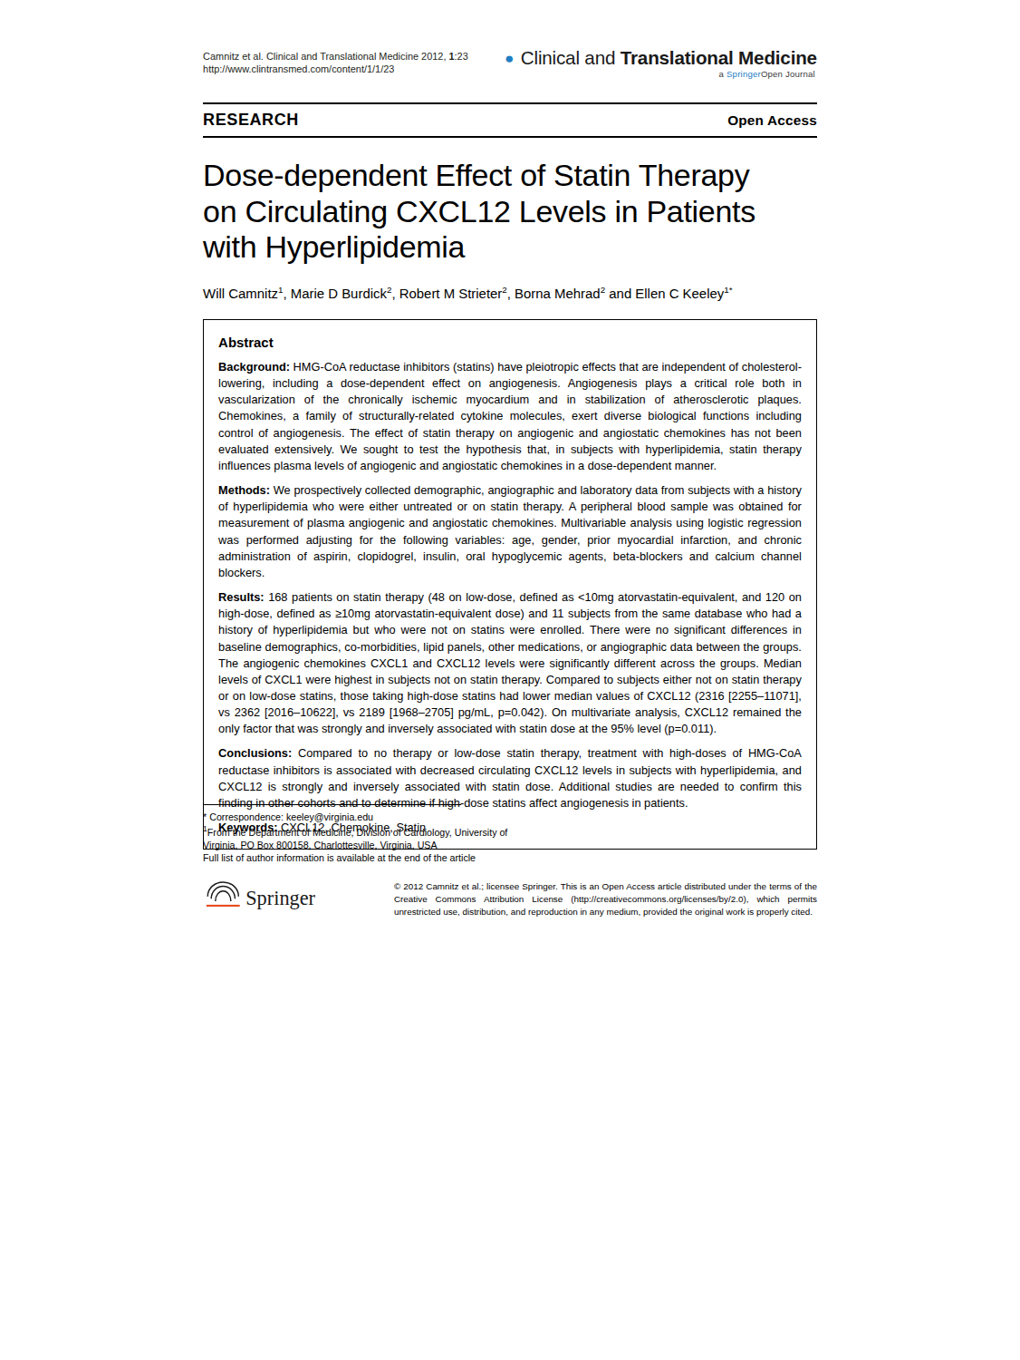Camnitz et al. Clinical and Translational Medicine 2012, 1:23
http://www.clintransmed.com/content/1/1/23
● Clinical and Translational Medicine
a Springer Open Journal
RESEARCH
Open Access
Dose-dependent Effect of Statin Therapy
on Circulating CXCL12 Levels in Patients
with Hyperlipidemia
Will Camnitz1, Marie D Burdick2, Robert M Strieter2, Borna Mehrad2 and Ellen C Keeley1*
Abstract
Background: HMG-CoA reductase inhibitors (statins) have pleiotropic effects that are independent of cholesterol-lowering, including a dose-dependent effect on angiogenesis. Angiogenesis plays a critical role both in vascularization of the chronically ischemic myocardium and in stabilization of atherosclerotic plaques. Chemokines, a family of structurally-related cytokine molecules, exert diverse biological functions including control of angiogenesis. The effect of statin therapy on angiogenic and angiostatic chemokines has not been evaluated extensively. We sought to test the hypothesis that, in subjects with hyperlipidemia, statin therapy influences plasma levels of angiogenic and angiostatic chemokines in a dose-dependent manner.
Methods: We prospectively collected demographic, angiographic and laboratory data from subjects with a history of hyperlipidemia who were either untreated or on statin therapy. A peripheral blood sample was obtained for measurement of plasma angiogenic and angiostatic chemokines. Multivariable analysis using logistic regression was performed adjusting for the following variables: age, gender, prior myocardial infarction, and chronic administration of aspirin, clopidogrel, insulin, oral hypoglycemic agents, beta-blockers and calcium channel blockers.
Results: 168 patients on statin therapy (48 on low-dose, defined as <10mg atorvastatin-equivalent, and 120 on high-dose, defined as ≥10mg atorvastatin-equivalent dose) and 11 subjects from the same database who had a history of hyperlipidemia but who were not on statins were enrolled. There were no significant differences in baseline demographics, co-morbidities, lipid panels, other medications, or angiographic data between the groups. The angiogenic chemokines CXCL1 and CXCL12 levels were significantly different across the groups. Median levels of CXCL1 were highest in subjects not on statin therapy. Compared to subjects either not on statin therapy or on low-dose statins, those taking high-dose statins had lower median values of CXCL12 (2316 [2255–11071], vs 2362 [2016–10622], vs 2189 [1968–2705] pg/mL, p=0.042). On multivariate analysis, CXCL12 remained the only factor that was strongly and inversely associated with statin dose at the 95% level (p=0.011).
Conclusions: Compared to no therapy or low-dose statin therapy, treatment with high-doses of HMG-CoA reductase inhibitors is associated with decreased circulating CXCL12 levels in subjects with hyperlipidemia, and CXCL12 is strongly and inversely associated with statin dose. Additional studies are needed to confirm this finding in other cohorts and to determine if high-dose statins affect angiogenesis in patients.
Keywords: CXCL12, Chemokine, Statin
* Correspondence: keeley@virginia.edu
1From the Department of Medicine, Division of Cardiology, University of
Virginia, PO Box 800158, Charlottesville, Virginia, USA
Full list of author information is available at the end of the article
Springer
© 2012 Camnitz et al.; licensee Springer. This is an Open Access article distributed under the terms of the Creative Commons Attribution License (http://creativecommons.org/licenses/by/2.0), which permits unrestricted use, distribution, and reproduction in any medium, provided the original work is properly cited.